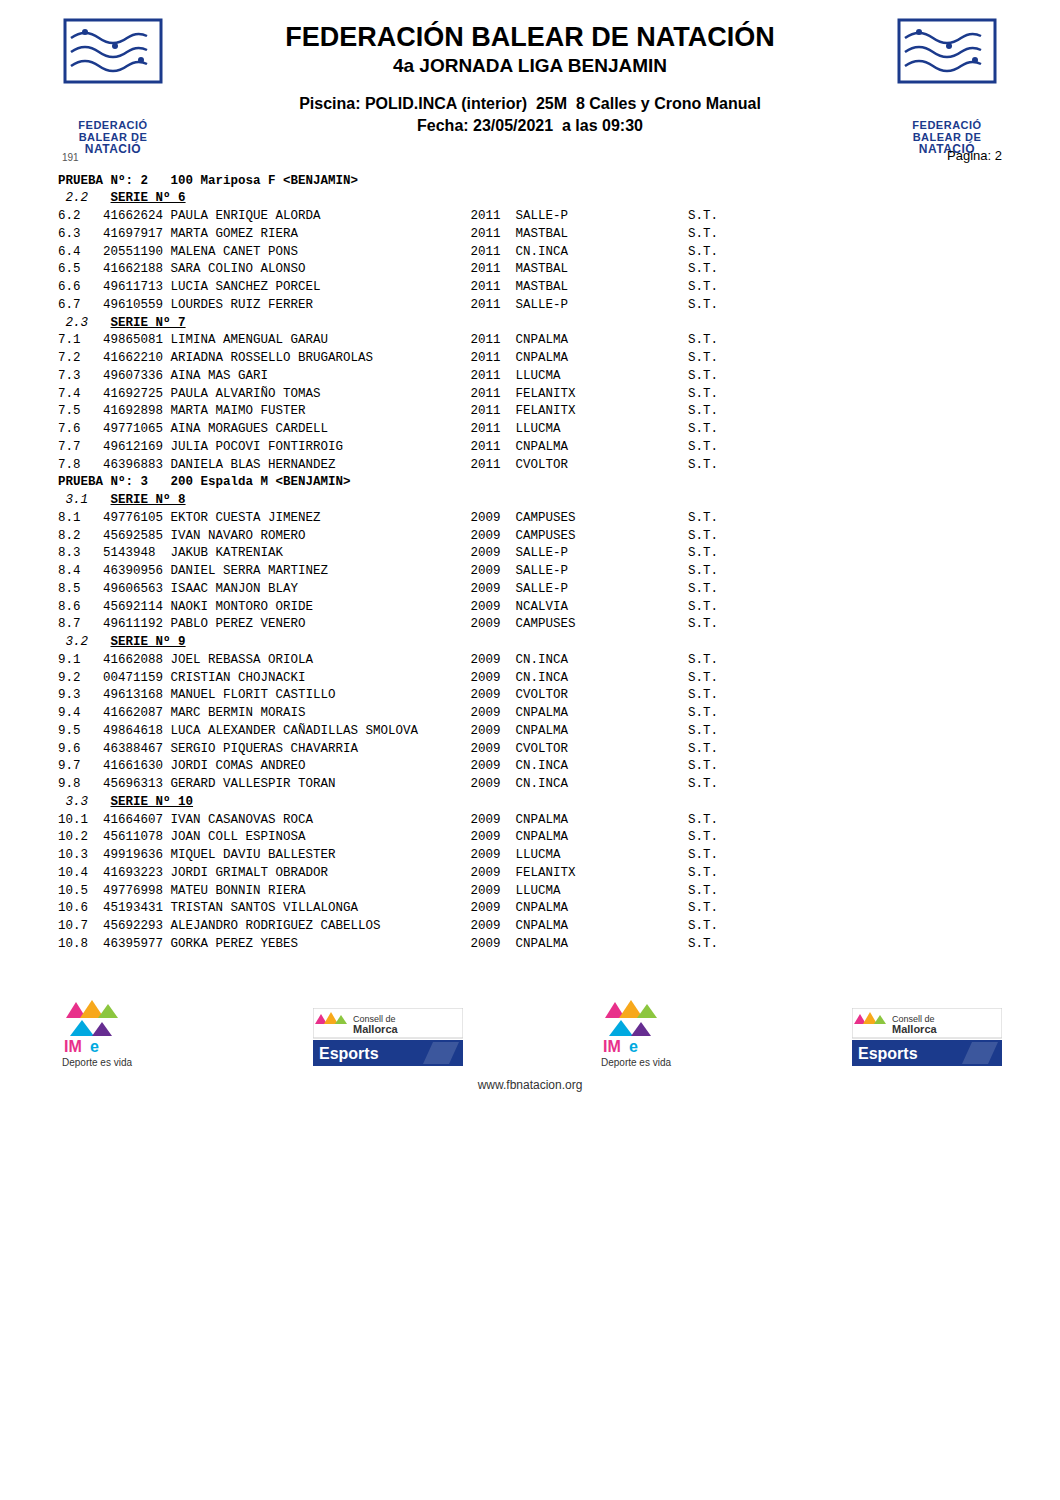FEDERACIÓ
BALEAR DE
NATACIÓ
FEDERACIÓN BALEAR DE NATACIÓN
4a JORNADA LIGA BENJAMIN
Piscina: POLID.INCA (interior) 25M 8 Calles y Crono Manual
Fecha: 23/05/2021 a las 09:30
FEDERACIÓ
BALEAR DE
NATACIÓ
191
Pagina: 2
PRUEBA Nº: 2   100 Mariposa F <BENJAMIN>
 2.2   SERIE Nº 6
6.2   41662624 PAULA ENRIQUE ALORDA                    2011  SALLE-P                S.T.
6.3   41697917 MARTA GOMEZ RIERA                       2011  MASTBAL                S.T.
6.4   20551190 MALENA CANET PONS                       2011  CN.INCA                S.T.
6.5   41662188 SARA COLINO ALONSO                      2011  MASTBAL                S.T.
6.6   49611713 LUCIA SANCHEZ PORCEL                    2011  MASTBAL                S.T.
6.7   49610559 LOURDES RUIZ FERRER                     2011  SALLE-P                S.T.
 2.3   SERIE Nº 7
7.1   49865081 LIMINA AMENGUAL GARAU                   2011  CNPALMA                S.T.
7.2   41662210 ARIADNA ROSSELLO BRUGAROLAS             2011  CNPALMA                S.T.
7.3   49607336 AINA MAS GARI                           2011  LLUCMA                 S.T.
7.4   41692725 PAULA ALVARIÑO TOMAS                    2011  FELANITX               S.T.
7.5   41692898 MARTA MAIMO FUSTER                      2011  FELANITX               S.T.
7.6   49771065 AINA MORAGUES CARDELL                   2011  LLUCMA                 S.T.
7.7   49612169 JULIA POCOVI FONTIRROIG                 2011  CNPALMA                S.T.
7.8   46396883 DANIELA BLAS HERNANDEZ                  2011  CVOLTOR                S.T.
PRUEBA Nº: 3   200 Espalda M <BENJAMIN>
 3.1   SERIE Nº 8
8.1   49776105 EKTOR CUESTA JIMENEZ                    2009  CAMPUSES               S.T.
8.2   45692585 IVAN NAVARO ROMERO                      2009  CAMPUSES               S.T.
8.3   5143948  JAKUB KATRENIAK                         2009  SALLE-P                S.T.
8.4   46390956 DANIEL SERRA MARTINEZ                   2009  SALLE-P                S.T.
8.5   49606563 ISAAC MANJON BLAY                       2009  SALLE-P                S.T.
8.6   45692114 NAOKI MONTORO ORIDE                     2009  NCALVIA                S.T.
8.7   49611192 PABLO PEREZ VENERO                      2009  CAMPUSES               S.T.
 3.2   SERIE Nº 9
9.1   41662088 JOEL REBASSA ORIOLA                     2009  CN.INCA                S.T.
9.2   00471159 CRISTIAN CHOJNACKI                      2009  CN.INCA                S.T.
9.3   49613168 MANUEL FLORIT CASTILLO                  2009  CVOLTOR                S.T.
9.4   41662087 MARC BERMIN MORAIS                      2009  CNPALMA                S.T.
9.5   49864618 LUCA ALEXANDER CAÑADILLAS SMOLOVA       2009  CNPALMA                S.T.
9.6   46388467 SERGIO PIQUERAS CHAVARRIA               2009  CVOLTOR                S.T.
9.7   41661630 JORDI COMAS ANDREO                      2009  CN.INCA                S.T.
9.8   45696313 GERARD VALLESPIR TORAN                  2009  CN.INCA                S.T.
 3.3   SERIE Nº 10
10.1  41664607 IVAN CASANOVAS ROCA                     2009  CNPALMA                S.T.
10.2  45611078 JOAN COLL ESPINOSA                      2009  CNPALMA                S.T.
10.3  49919636 MIQUEL DAVIU BALLESTER                  2009  LLUCMA                 S.T.
10.4  41693223 JORDI GRIMALT OBRADOR                   2009  FELANITX               S.T.
10.5  49776998 MATEU BONNIN RIERA                      2009  LLUCMA                 S.T.
10.6  45193431 TRISTAN SANTOS VILLALONGA               2009  CNPALMA                S.T.
10.7  45692293 ALEJANDRO RODRIGUEZ CABELLOS            2009  CNPALMA                S.T.
10.8  46395977 GORKA PEREZ YEBES                       2009  CNPALMA                S.T.
IM e Deporte es vida
Consell de Mallorca Esports
IM e Deporte es vida
Consell de Mallorca Esports
www.fbnatacion.org